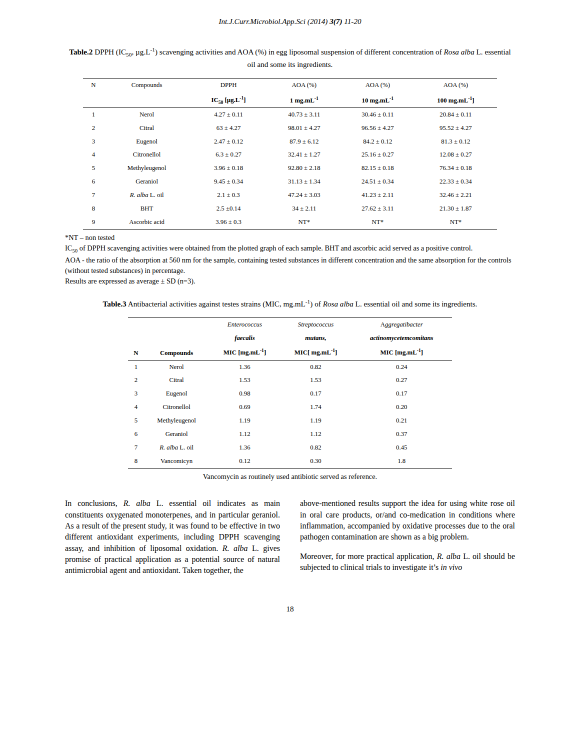Int.J.Curr.Microbiol.App.Sci (2014) 3(7) 11-20
Table.2 DPPH (IC50, µg.L-1) scavenging activities and AOA (%) in egg liposomal suspension of different concentration of Rosa alba L. essential oil and some its ingredients.
| N | Compounds | DPPH | AOA (%) | AOA (%) | AOA (%) |
| --- | --- | --- | --- | --- | --- |
| | | IC 50 [µg.L -1 ] | 1 mg.mL -1 | 10 mg.mL -1 | 100 mg.mL -1 ] |
| 1 | Nerol | 4.27 ± 0.11 | 40.73 ± 3.11 | 30.46 ± 0.11 | 20.84 ± 0.11 |
| 2 | Citral | 63 ± 4.27 | 98.01 ± 4.27 | 96.56 ± 4.27 | 95.52 ± 4.27 |
| 3 | Eugenol | 2.47 ± 0.12 | 87.9 ± 6.12 | 84.2 ± 0.12 | 81.3 ± 0.12 |
| 4 | Citronellol | 6.3 ± 0.27 | 32.41 ± 1.27 | 25.16 ± 0.27 | 12.08 ± 0.27 |
| 5 | Methyleugenol | 3.96 ± 0.18 | 92.80 ± 2.18 | 82.15 ± 0.18 | 76.34 ± 0.18 |
| 6 | Geraniol | 9.45 ± 0.34 | 31.13 ± 1.34 | 24.51 ± 0.34 | 22.33 ± 0.34 |
| 7 | R. alba L. oil | 2.1 ± 0.3 | 47.24 ± 3.03 | 41.23 ± 2.11 | 32.46 ± 2.21 |
| 8 | BHT | 2.5 ±0.14 | 34 ± 2.11 | 27.62 ± 3.11 | 21.30 ± 1.87 |
| 9 | Ascorbic acid | 3.96 ± 0.3 | NT* | NT* | NT* |
*NT – non tested
IC50 of DPPH scavenging activities were obtained from the plotted graph of each sample. BHT and ascorbic acid served as a positive control.
AOA - the ratio of the absorption at 560 nm for the sample, containing tested substances in different concentration and the same absorption for the controls (without tested substances) in percentage.
Results are expressed as average ± SD (n=3).
Table.3 Antibacterial activities against testes strains (MIC, mg.mL-1) of Rosa alba L. essential oil and some its ingredients.
| | | Enterococcus | Streptococcus | A ggregatibacter |
| --- | --- | --- | --- | --- |
| | | faecalis | mutans, | actinomycetemcomitans |
| N | Compounds | MIC [mg.mL -1 ] | MIC[ mg.mL -1 ] | MIC [mg.mL -1 ] |
| 1 | Nerol | 1.36 | 0.82 | 0.24 |
| 2 | Citral | 1.53 | 1.53 | 0.27 |
| 3 | Eugenol | 0.98 | 0.17 | 0.17 |
| 4 | Citronellol | 0.69 | 1.74 | 0.20 |
| 5 | Methyleugenol | 1.19 | 1.19 | 0.21 |
| 6 | Geraniol | 1.12 | 1.12 | 0.37 |
| 7 | R. alba L. oil | 1.36 | 0.82 | 0.45 |
| 8 | Vancomicyn | 0.12 | 0.30 | 1.8 |
Vancomycin as routinely used antibiotic served as reference.
In conclusions, R. alba L. essential oil indicates as main constituents oxygenated monoterpenes, and in particular geraniol. As a result of the present study, it was found to be effective in two different antioxidant experiments, including DPPH scavenging assay, and inhibition of liposomal oxidation. R. alba L. gives promise of practical application as a potential source of natural antimicrobial agent and antioxidant. Taken together, the
above-mentioned results support the idea for using white rose oil in oral care products, or/and co-medication in conditions where inflammation, accompanied by oxidative processes due to the oral pathogen contamination are shown as a big problem.
Moreover, for more practical application, R. alba L. oil should be subjected to clinical trials to investigate it’s in vivo
18